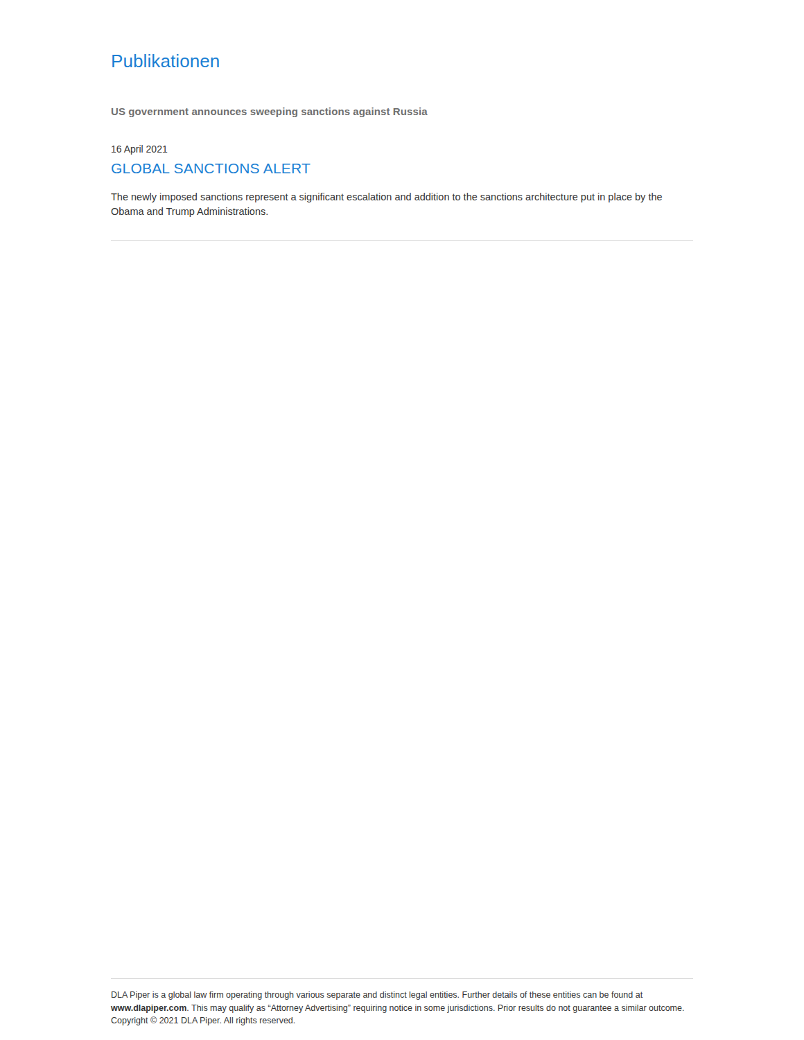Publikationen
US government announces sweeping sanctions against Russia
16 April 2021
GLOBAL SANCTIONS ALERT
The newly imposed sanctions represent a significant escalation and addition to the sanctions architecture put in place by the Obama and Trump Administrations.
DLA Piper is a global law firm operating through various separate and distinct legal entities. Further details of these entities can be found at www.dlapiper.com. This may qualify as “Attorney Advertising” requiring notice in some jurisdictions. Prior results do not guarantee a similar outcome. Copyright © 2021 DLA Piper. All rights reserved.